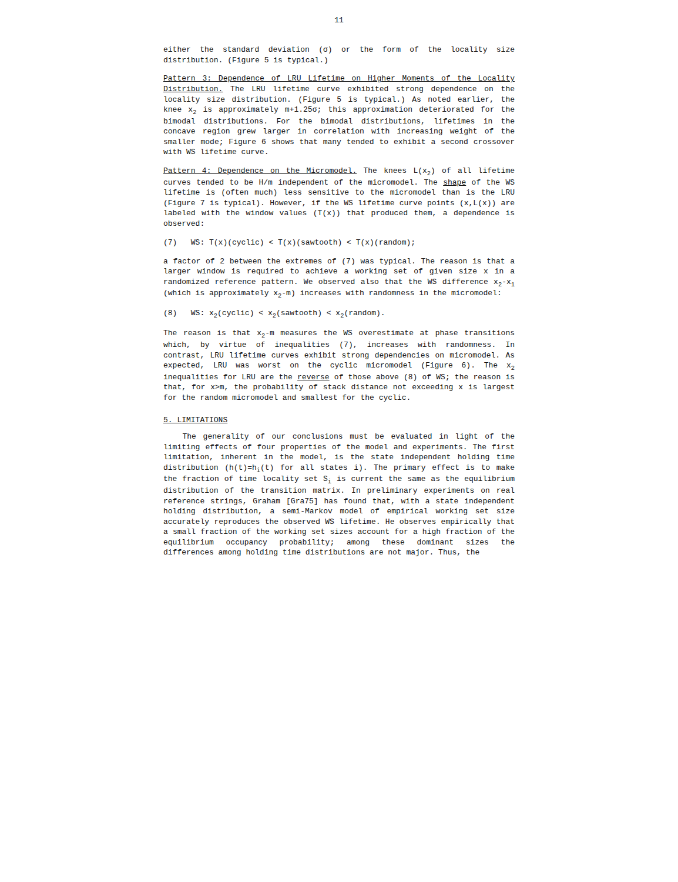11
either the standard deviation (σ) or the form of the locality size distribution. (Figure 5 is typical.)
Pattern 3: Dependence of LRU Lifetime on Higher Moments of the Locality Distribution. The LRU lifetime curve exhibited strong dependence on the locality size distribution. (Figure 5 is typical.) As noted earlier, the knee x2 is approximately m+1.25σ; this approximation deteriorated for the bimodal distributions. For the bimodal distributions, lifetimes in the concave region grew larger in correlation with increasing weight of the smaller mode; Figure 6 shows that many tended to exhibit a second crossover with WS lifetime curve.
Pattern 4: Dependence on the Micromodel. The knees L(x2) of all lifetime curves tended to be H/m independent of the micromodel. The shape of the WS lifetime is (often much) less sensitive to the micromodel than is the LRU (Figure 7 is typical). However, if the WS lifetime curve points (x,L(x)) are labeled with the window values (T(x)) that produced them, a dependence is observed:
(7) WS: T(x)(cyclic) < T(x)(sawtooth) < T(x)(random);
a factor of 2 between the extremes of (7) was typical. The reason is that a larger window is required to achieve a working set of given size x in a randomized reference pattern. We observed also that the WS difference x2-x1 (which is approximately x2-m) increases with randomness in the micromodel:
(8) WS: x2(cyclic) < x2(sawtooth) < x2(random).
The reason is that x2-m measures the WS overestimate at phase transitions which, by virtue of inequalities (7), increases with randomness. In contrast, LRU lifetime curves exhibit strong dependencies on micromodel. As expected, LRU was worst on the cyclic micromodel (Figure 6). The x2 inequalities for LRU are the reverse of those above (8) of WS; the reason is that, for x>m, the probability of stack distance not exceeding x is largest for the random micromodel and smallest for the cyclic.
5. LIMITATIONS
The generality of our conclusions must be evaluated in light of the limiting effects of four properties of the model and experiments. The first limitation, inherent in the model, is the state independent holding time distribution (h(t)=hi(t) for all states i). The primary effect is to make the fraction of time locality set Si is current the same as the equilibrium distribution of the transition matrix. In preliminary experiments on real reference strings, Graham [Gra75] has found that, with a state independent holding distribution, a semi-Markov model of empirical working set size accurately reproduces the observed WS lifetime. He observes empirically that a small fraction of the working set sizes account for a high fraction of the equilibrium occupancy probability; among these dominant sizes the differences among holding time distributions are not major. Thus, the